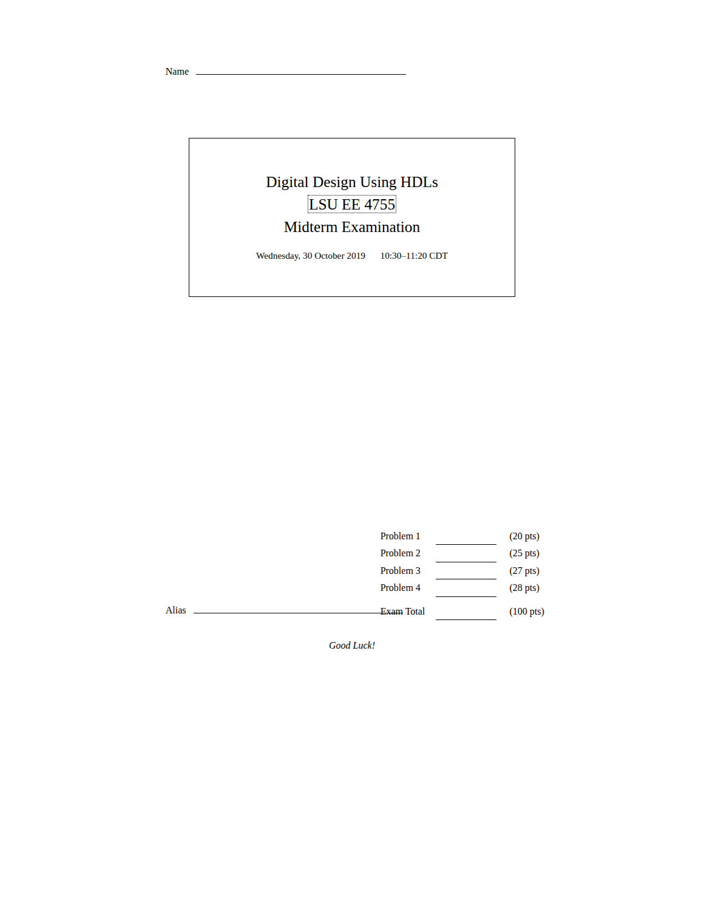Name
Digital Design Using HDLs
LSU EE 4755
Midterm Examination
Wednesday, 30 October 2019 10:30–11:20 CDT
| Problem 1 | | (20 pts) |
| Problem 2 | | (25 pts) |
| Problem 3 | | (27 pts) |
| Problem 4 | | (28 pts) |
| Exam Total | | (100 pts) |
Alias
Good Luck!